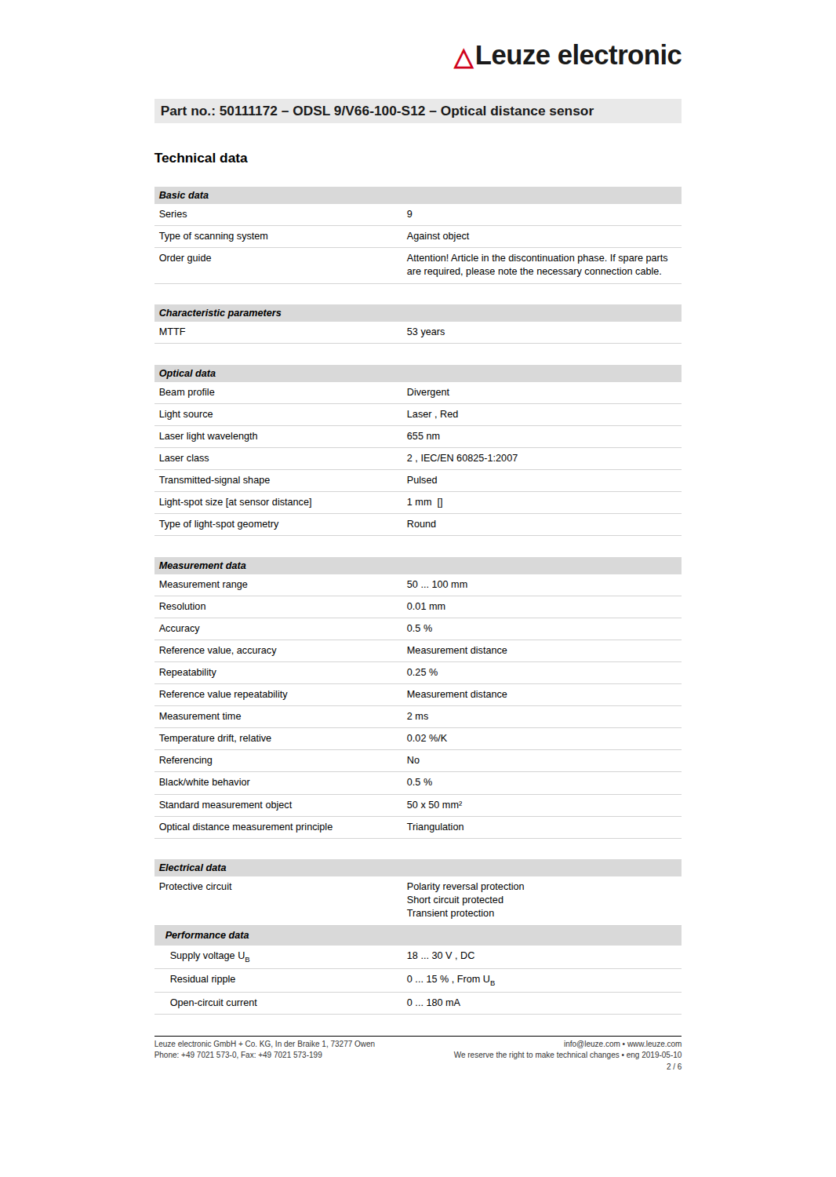△Leuze electronic
Part no.: 50111172 – ODSL 9/V66-100-S12 – Optical distance sensor
Technical data
Basic data
| Series | 9 |
| Type of scanning system | Against object |
| Order guide | Attention! Article in the discontinuation phase. If spare parts are required, please note the necessary connection cable. |
Characteristic parameters
| MTTF | 53 years |
Optical data
| Beam profile | Divergent |
| Light source | Laser , Red |
| Laser light wavelength | 655 nm |
| Laser class | 2 , IEC/EN 60825-1:2007 |
| Transmitted-signal shape | Pulsed |
| Light-spot size [at sensor distance] | 1 mm [] |
| Type of light-spot geometry | Round |
Measurement data
| Measurement range | 50 ... 100 mm |
| Resolution | 0.01 mm |
| Accuracy | 0.5 % |
| Reference value, accuracy | Measurement distance |
| Repeatability | 0.25 % |
| Reference value repeatability | Measurement distance |
| Measurement time | 2 ms |
| Temperature drift, relative | 0.02 %/K |
| Referencing | No |
| Black/white behavior | 0.5 % |
| Standard measurement object | 50 x 50 mm² |
| Optical distance measurement principle | Triangulation |
Electrical data
| Protective circuit | Polarity reversal protection Short circuit protected Transient protection |
| Performance data |
| Supply voltage U B | 18 ... 30 V , DC |
| Residual ripple | 0 ... 15 % , From U B |
| Open-circuit current | 0 ... 180 mA |
Leuze electronic GmbH + Co. KG, In der Braike 1, 73277 Owen
Phone: +49 7021 573-0, Fax: +49 7021 573-199
info@leuze.com • www.leuze.com
We reserve the right to make technical changes • eng 2019-05-10
2 / 6